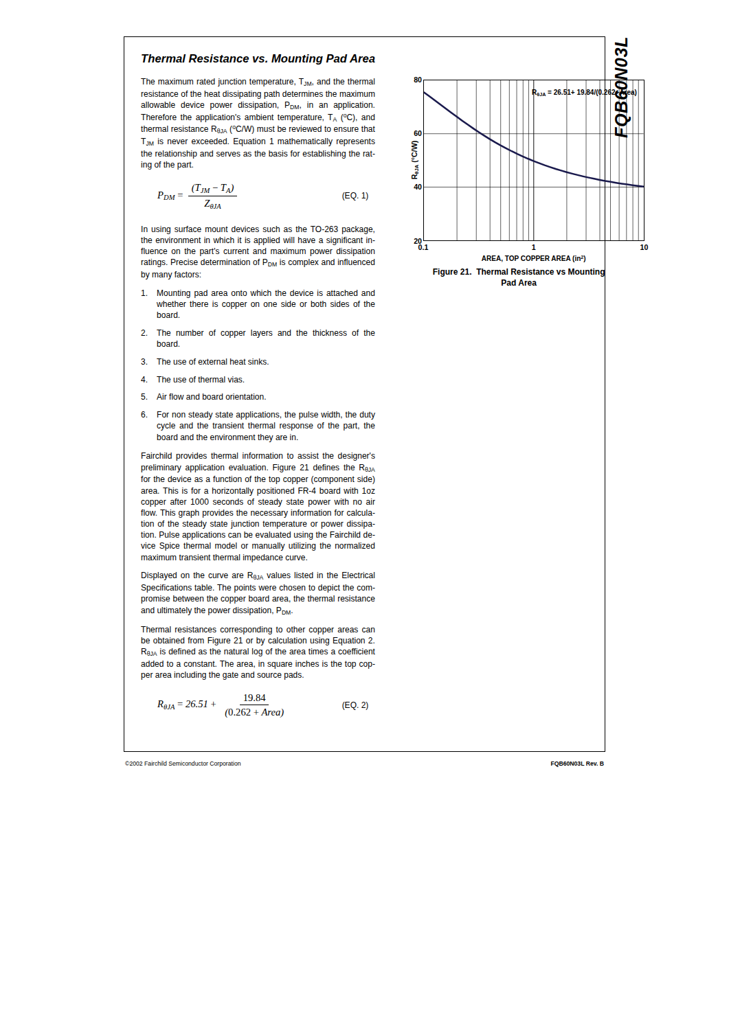FQB60N03L
Thermal Resistance vs. Mounting Pad Area
The maximum rated junction temperature, TJM, and the thermal resistance of the heat dissipating path determines the maximum allowable device power dissipation, PDM, in an application. Therefore the application's ambient temperature, TA (oC), and thermal resistance RθJA (oC/W) must be reviewed to ensure that TJM is never exceeded. Equation 1 mathematically represents the relationship and serves as the basis for establishing the rating of the part.
PDM = (TJM − TA) ZθJA (EQ. 1)
In using surface mount devices such as the TO-263 package, the environment in which it is applied will have a significant influence on the part's current and maximum power dissipation ratings. Precise determination of PDM is complex and influenced by many factors:
Mounting pad area onto which the device is attached and whether there is copper on one side or both sides of the board.
The number of copper layers and the thickness of the board.
The use of external heat sinks.
The use of thermal vias.
Air flow and board orientation.
For non steady state applications, the pulse width, the duty cycle and the transient thermal response of the part, the board and the environment they are in.
Fairchild provides thermal information to assist the designer's preliminary application evaluation. Figure 21 defines the RθJA for the device as a function of the top copper (component side) area. This is for a horizontally positioned FR-4 board with 1oz copper after 1000 seconds of steady state power with no air flow. This graph provides the necessary information for calculation of the steady state junction temperature or power dissipation. Pulse applications can be evaluated using the Fairchild device Spice thermal model or manually utilizing the normalized maximum transient thermal impedance curve.
Displayed on the curve are RθJA values listed in the Electrical Specifications table. The points were chosen to depict the compromise between the copper board area, the thermal resistance and ultimately the power dissipation, PDM.
Thermal resistances corresponding to other copper areas can be obtained from Figure 21 or by calculation using Equation 2. RθJA is defined as the natural log of the area times a coefficient added to a constant. The area, in square inches is the top copper area including the gate and source pads.
RθJA = 26.51 + 19.84 (0.262 + Area) (EQ. 2)
RθJA (°C/W)
80 60 40 20
RθJA = 26.51+ 19.84/(0.262+Area)
0.1 1 10
AREA, TOP COPPER AREA (in2)
Figure 21. Thermal Resistance vs Mounting
Pad Area
©2002 Fairchild Semiconductor Corporation FQB60N03L Rev. B